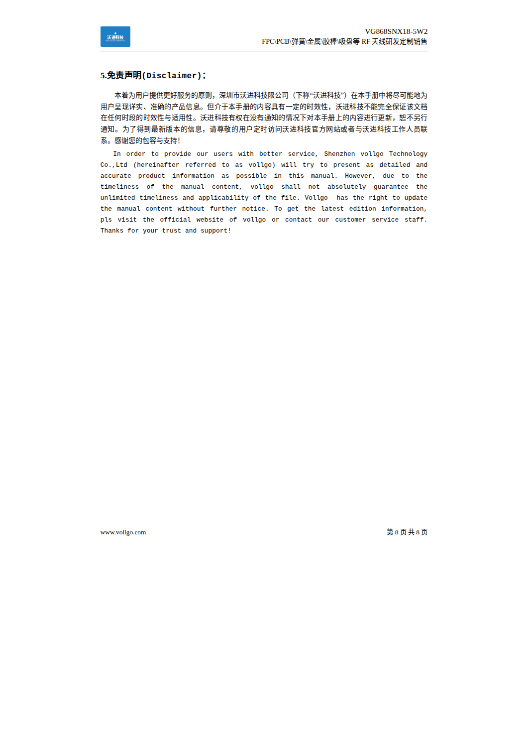✦ 沃进科技 VOLLGO TECHNOLOGY
VG868SNX18-5W2
FPC\PCB\弹簧\金属\胶棒\吸盘等 RF 天线研发定制销售
5. 免责声明(Disclaimer)：
本着为用户提供更好服务的原则，深圳市沃进科技限公司（下称“沃进科技”）在本手册中将尽可能地为用户呈现详实、准确的产品信息。但介于本手册的内容具有一定的时效性，沃进科技不能完全保证该文档在任何时段的时效性与适用性。沃进科技有权在没有通知的情况下对本手册上的内容进行更新，恕不另行通知。为了得到最新版本的信息，请尊敬的用户定时访问沃进科技官方网站或者与沃进科技工作人员联系。感谢您的包容与支持！
In order to provide our users with better service, Shenzhen vollgo Technology Co.,Ltd (hereinafter referred to as vollgo) will try to present as detailed and accurate product information as possible in this manual. However, due to the timeliness of the manual content, vollgo shall not absolutely guarantee the unlimited timeliness and applicability of the file. Vollgo has the right to update the manual content without further notice. To get the latest edition information, pls visit the official website of vollgo or contact our customer service staff. Thanks for your trust and support!
www.vollgo.com 第 8 页 共 8 页